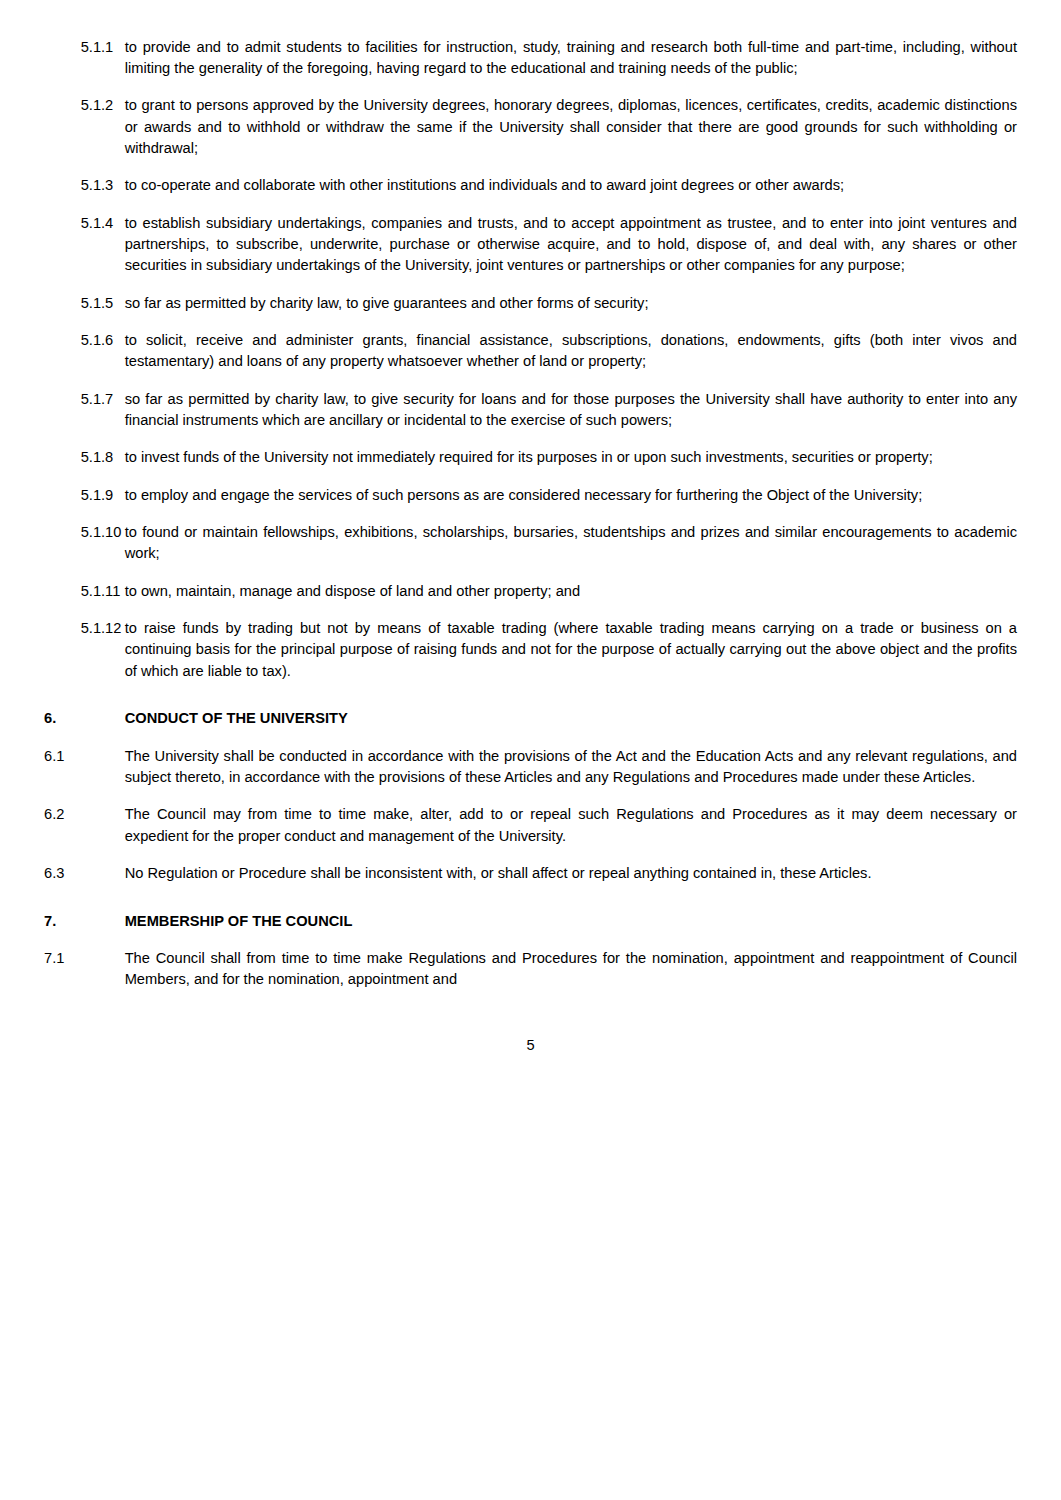5.1.1
to provide and to admit students to facilities for instruction, study, training and research both full-time and part-time, including, without limiting the generality of the foregoing, having regard to the educational and training needs of the public;
5.1.2
to grant to persons approved by the University degrees, honorary degrees, diplomas, licences, certificates, credits, academic distinctions or awards and to withhold or withdraw the same if the University shall consider that there are good grounds for such withholding or withdrawal;
5.1.3
to co-operate and collaborate with other institutions and individuals and to award joint degrees or other awards;
5.1.4
to establish subsidiary undertakings, companies and trusts, and to accept appointment as trustee, and to enter into joint ventures and partnerships, to subscribe, underwrite, purchase or otherwise acquire, and to hold, dispose of, and deal with, any shares or other securities in subsidiary undertakings of the University, joint ventures or partnerships or other companies for any purpose;
5.1.5
so far as permitted by charity law, to give guarantees and other forms of security;
5.1.6
to solicit, receive and administer grants, financial assistance, subscriptions, donations, endowments, gifts (both inter vivos and testamentary) and loans of any property whatsoever whether of land or property;
5.1.7
so far as permitted by charity law, to give security for loans and for those purposes the University shall have authority to enter into any financial instruments which are ancillary or incidental to the exercise of such powers;
5.1.8
to invest funds of the University not immediately required for its purposes in or upon such investments, securities or property;
5.1.9
to employ and engage the services of such persons as are considered necessary for furthering the Object of the University;
5.1.10
to found or maintain fellowships, exhibitions, scholarships, bursaries, studentships and prizes and similar encouragements to academic work;
5.1.11
to own, maintain, manage and dispose of land and other property; and
5.1.12
to raise funds by trading but not by means of taxable trading (where taxable trading means carrying on a trade or business on a continuing basis for the principal purpose of raising funds and not for the purpose of actually carrying out the above object and the profits of which are liable to tax).
6. CONDUCT OF THE UNIVERSITY
6.1
The University shall be conducted in accordance with the provisions of the Act and the Education Acts and any relevant regulations, and subject thereto, in accordance with the provisions of these Articles and any Regulations and Procedures made under these Articles.
6.2
The Council may from time to time make, alter, add to or repeal such Regulations and Procedures as it may deem necessary or expedient for the proper conduct and management of the University.
6.3
No Regulation or Procedure shall be inconsistent with, or shall affect or repeal anything contained in, these Articles.
7. MEMBERSHIP OF THE COUNCIL
7.1
The Council shall from time to time make Regulations and Procedures for the nomination, appointment and reappointment of Council Members, and for the nomination, appointment and
5